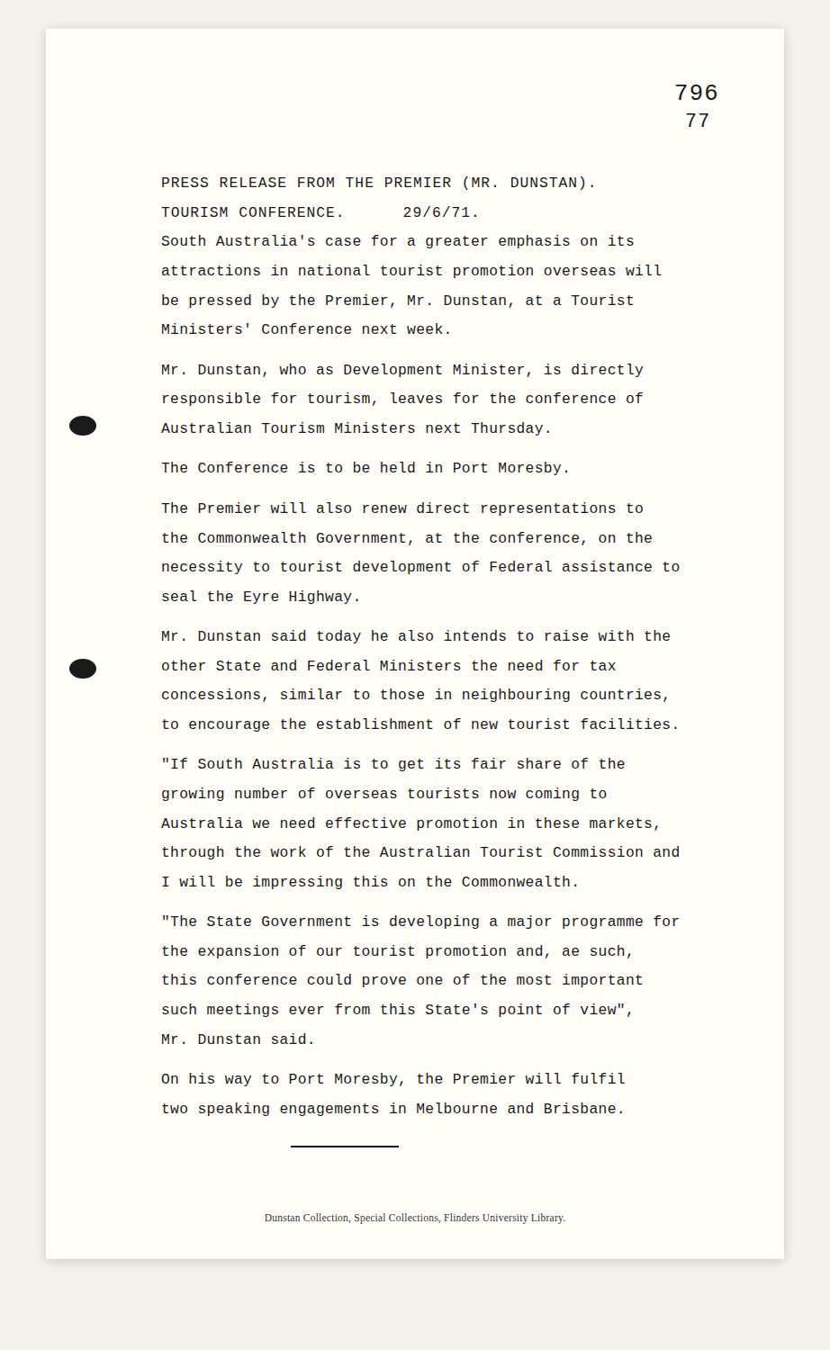796 77
PRESS RELEASE FROM THE PREMIER (MR. DUNSTAN).
TOURISM CONFERENCE. 29/6/71.
South Australia's case for a greater emphasis on its
attractions in national tourist promotion overseas will
be pressed by the Premier, Mr. Dunstan, at a Tourist
Ministers' Conference next week.
Mr. Dunstan, who as Development Minister, is directly
responsible for tourism, leaves for the conference of
Australian Tourism Ministers next Thursday.
The Conference is to be held in Port Moresby.
The Premier will also renew direct representations to
the Commonwealth Government, at the conference, on the
necessity to tourist development of Federal assistance to
seal the Eyre Highway.
Mr. Dunstan said today he also intends to raise with the
other State and Federal Ministers the need for tax
concessions, similar to those in neighbouring countries,
to encourage the establishment of new tourist facilities.
"If South Australia is to get its fair share of the
growing number of overseas tourists now coming to
Australia we need effective promotion in these markets,
through the work of the Australian Tourist Commission and
I will be impressing this on the Commonwealth.
"The State Government is developing a major programme for
the expansion of our tourist promotion and, ae such,
this conference could prove one of the most important
such meetings ever from this State's point of view",
Mr. Dunstan said.
On his way to Port Moresby, the Premier will fulfil
two speaking engagements in Melbourne and Brisbane.
Dunstan Collection, Special Collections, Flinders University Library.